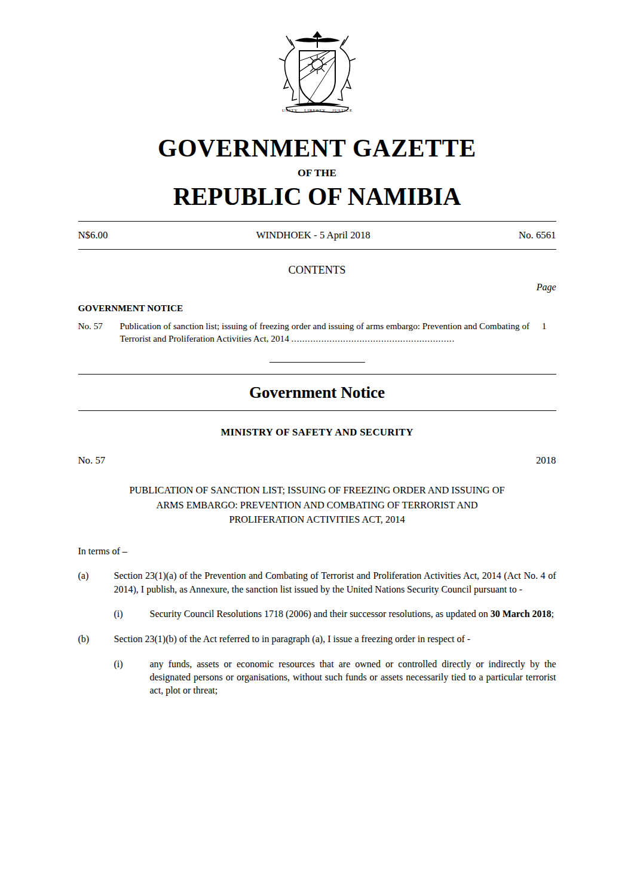UNITY LIBERTY JUSTICE
GOVERNMENT GAZETTE
OF THE
REPUBLIC OF NAMIBIA
N$6.00 WINDHOEK - 5 April 2018 No. 6561
CONTENTS
Page
GOVERNMENT NOTICE
| No. 57 | Publication of sanction list; issuing of freezing order and issuing of arms embargo: Prevention and Combating of Terrorist and Proliferation Activities Act, 2014 ............................................................ | 1 |
Government Notice
MINISTRY OF SAFETY AND SECURITY
No. 57 2018
PUBLICATION OF SANCTION LIST; ISSUING OF FREEZING ORDER AND ISSUING OF
ARMS EMBARGO: PREVENTION AND COMBATING OF TERRORIST AND
PROLIFERATION ACTIVITIES ACT, 2014
In terms of –
(a)
Section 23(1)(a) of the Prevention and Combating of Terrorist and Proliferation Activities Act, 2014 (Act No. 4 of 2014), I publish, as Annexure, the sanction list issued by the United Nations Security Council pursuant to -
(i)
Security Council Resolutions 1718 (2006) and their successor resolutions, as updated on 30 March 2018;
(b)
Section 23(1)(b) of the Act referred to in paragraph (a), I issue a freezing order in respect of -
(i)
any funds, assets or economic resources that are owned or controlled directly or indirectly by the designated persons or organisations, without such funds or assets necessarily tied to a particular terrorist act, plot or threat;